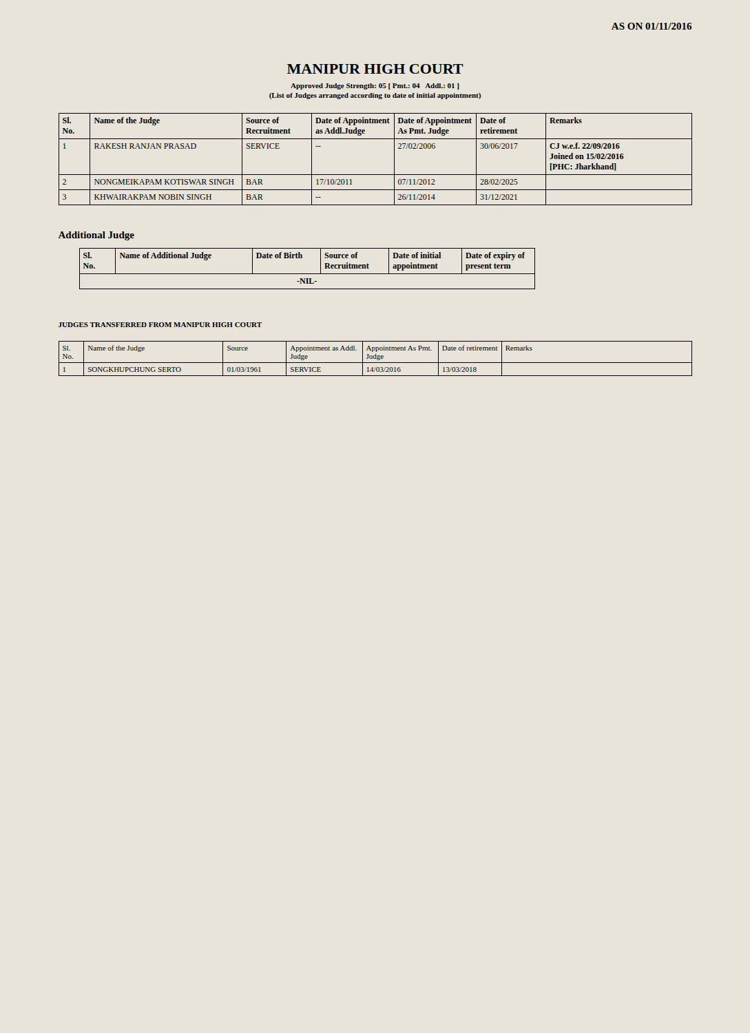AS ON 01/11/2016
MANIPUR HIGH COURT
Approved Judge Strength: 05 [ Pmt.: 04 Addl.: 01 ]
(List of Judges arranged according to date of initial appointment)
| Sl. No. | Name of the Judge | Source of Recruitment | Date of Appointment as Addl.Judge | Date of Appointment As Pmt. Judge | Date of retirement | Remarks |
| --- | --- | --- | --- | --- | --- | --- |
| 1 | RAKESH RANJAN PRASAD | SERVICE | -- | 27/02/2006 | 30/06/2017 | CJ w.e.f. 22/09/2016 Joined on 15/02/2016 [PHC: Jharkhand] |
| 2 | NONGMEIKAPAM KOTISWAR SINGH | BAR | 17/10/2011 | 07/11/2012 | 28/02/2025 | |
| 3 | KHWAIRAKPAM NOBIN SINGH | BAR | -- | 26/11/2014 | 31/12/2021 | |
Additional Judge
| Sl. No. | Name of Additional Judge | Date of Birth | Source of Recruitment | Date of initial appointment | Date of expiry of present term |
| --- | --- | --- | --- | --- | --- |
| -NIL- |
JUDGES TRANSFERRED FROM MANIPUR HIGH COURT
| Sl. No. | Name of the Judge | Source | Appointment as Addl. Judge | Appointment As Pmt. Judge | Date of retirement | Remarks |
| --- | --- | --- | --- | --- | --- | --- |
| 1 | SONGKHUPCHUNG SERTO | 01/03/1961 | SERVICE | 14/03/2016 | 13/03/2018 | |